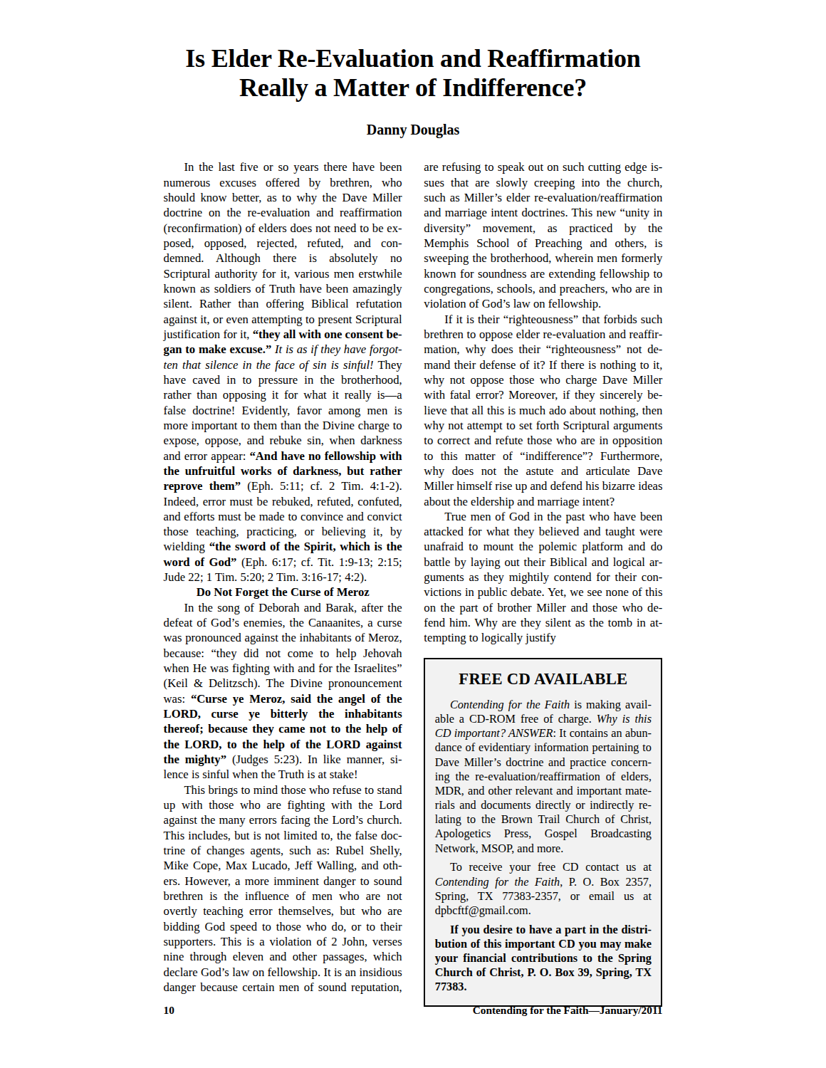Is Elder Re-Evaluation and Reaffirmation Really a Matter of Indifference?
Danny Douglas
In the last five or so years there have been numerous excuses offered by brethren, who should know better, as to why the Dave Miller doctrine on the re-evaluation and reaffirmation (reconfirmation) of elders does not need to be exposed, opposed, rejected, refuted, and condemned. Although there is absolutely no Scriptural authority for it, various men erstwhile known as soldiers of Truth have been amazingly silent. Rather than offering Biblical refutation against it, or even attempting to present Scriptural justification for it, “they all with one consent began to make excuse.” It is as if they have forgotten that silence in the face of sin is sinful! They have caved in to pressure in the brotherhood, rather than opposing it for what it really is—a false doctrine! Evidently, favor among men is more important to them than the Divine charge to expose, oppose, and rebuke sin, when darkness and error appear: “And have no fellowship with the unfruitful works of darkness, but rather reprove them” (Eph. 5:11; cf. 2 Tim. 4:1-2). Indeed, error must be rebuked, refuted, confuted, and efforts must be made to convince and convict those teaching, practicing, or believing it, by wielding “the sword of the Spirit, which is the word of God” (Eph. 6:17; cf. Tit. 1:9-13; 2:15; Jude 22; 1 Tim. 5:20; 2 Tim. 3:16-17; 4:2).
Do Not Forget the Curse of Meroz
In the song of Deborah and Barak, after the defeat of God’s enemies, the Canaanites, a curse was pronounced against the inhabitants of Meroz, because: “they did not come to help Jehovah when He was fighting with and for the Israelites” (Keil & Delitzsch). The Divine pronouncement was: “Curse ye Meroz, said the angel of the LORD, curse ye bitterly the inhabitants thereof; because they came not to the help of the LORD, to the help of the LORD against the mighty” (Judges 5:23). In like manner, silence is sinful when the Truth is at stake!
This brings to mind those who refuse to stand up with those who are fighting with the Lord against the many errors facing the Lord’s church. This includes, but is not limited to, the false doctrine of changes agents, such as: Rubel Shelly, Mike Cope, Max Lucado, Jeff Walling, and others. However, a more imminent danger to sound brethren is the influence of men who are not overtly teaching error themselves, but who are bidding God speed to those who do, or to their supporters. This is a violation of 2 John, verses nine through eleven and other passages, which declare God’s law on fellowship. It is an insidious danger because certain men of sound reputation, are refusing to speak out on such cutting edge issues that are slowly creeping into the church, such as Miller’s elder re-evaluation/reaffirmation and marriage intent doctrines. This new “unity in diversity” movement, as practiced by the Memphis School of Preaching and others, is sweeping the brotherhood, wherein men formerly known for soundness are extending fellowship to congregations, schools, and preachers, who are in violation of God’s law on fellowship.
If it is their “righteousness” that forbids such brethren to oppose elder re-evaluation and reaffirmation, why does their “righteousness” not demand their defense of it? If there is nothing to it, why not oppose those who charge Dave Miller with fatal error? Moreover, if they sincerely believe that all this is much ado about nothing, then why not attempt to set forth Scriptural arguments to correct and refute those who are in opposition to this matter of “indifference”? Furthermore, why does not the astute and articulate Dave Miller himself rise up and defend his bizarre ideas about the eldership and marriage intent?
True men of God in the past who have been attacked for what they believed and taught were unafraid to mount the polemic platform and do battle by laying out their Biblical and logical arguments as they mightily contend for their convictions in public debate. Yet, we see none of this on the part of brother Miller and those who defend him. Why are they silent as the tomb in attempting to logically justify
FREE CD AVAILABLE
Contending for the Faith is making available a CD-ROM free of charge. Why is this CD important? ANSWER: It contains an abundance of evidentiary information pertaining to Dave Miller’s doctrine and practice concerning the re-evaluation/reaffirmation of elders, MDR, and other relevant and important materials and documents directly or indirectly relating to the Brown Trail Church of Christ, Apologetics Press, Gospel Broadcasting Network, MSOP, and more.
To receive your free CD contact us at Contending for the Faith, P. O. Box 2357, Spring, TX 77383-2357, or email us at dpbcftf@gmail.com.
If you desire to have a part in the distribution of this important CD you may make your financial contributions to the Spring Church of Christ, P. O. Box 39, Spring, TX 77383.
10 Contending for the Faith—January/2011